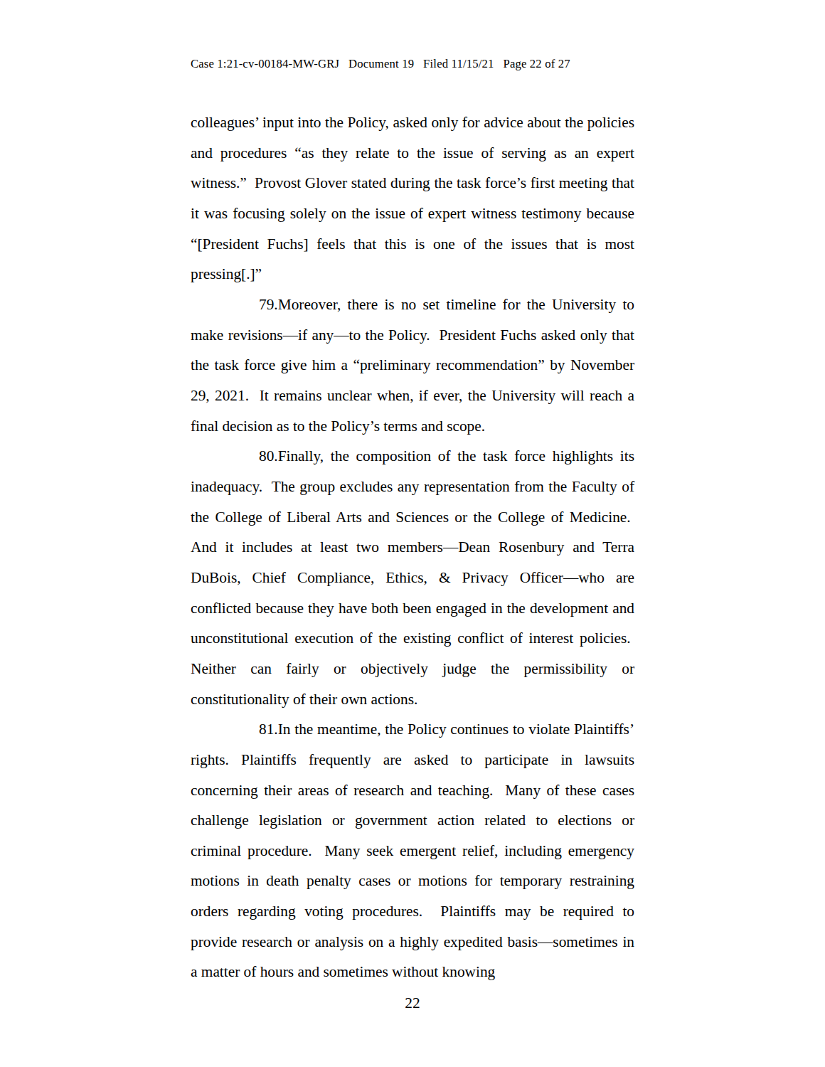Case 1:21-cv-00184-MW-GRJ Document 19 Filed 11/15/21 Page 22 of 27
colleagues’ input into the Policy, asked only for advice about the policies and procedures “as they relate to the issue of serving as an expert witness.” Provost Glover stated during the task force’s first meeting that it was focusing solely on the issue of expert witness testimony because “[President Fuchs] feels that this is one of the issues that is most pressing[.]”
79. Moreover, there is no set timeline for the University to make revisions—if any—to the Policy. President Fuchs asked only that the task force give him a “preliminary recommendation” by November 29, 2021. It remains unclear when, if ever, the University will reach a final decision as to the Policy’s terms and scope.
80. Finally, the composition of the task force highlights its inadequacy. The group excludes any representation from the Faculty of the College of Liberal Arts and Sciences or the College of Medicine. And it includes at least two members—Dean Rosenbury and Terra DuBois, Chief Compliance, Ethics, & Privacy Officer—who are conflicted because they have both been engaged in the development and unconstitutional execution of the existing conflict of interest policies. Neither can fairly or objectively judge the permissibility or constitutionality of their own actions.
81. In the meantime, the Policy continues to violate Plaintiffs’ rights. Plaintiffs frequently are asked to participate in lawsuits concerning their areas of research and teaching. Many of these cases challenge legislation or government action related to elections or criminal procedure. Many seek emergent relief, including emergency motions in death penalty cases or motions for temporary restraining orders regarding voting procedures. Plaintiffs may be required to provide research or analysis on a highly expedited basis—sometimes in a matter of hours and sometimes without knowing
22